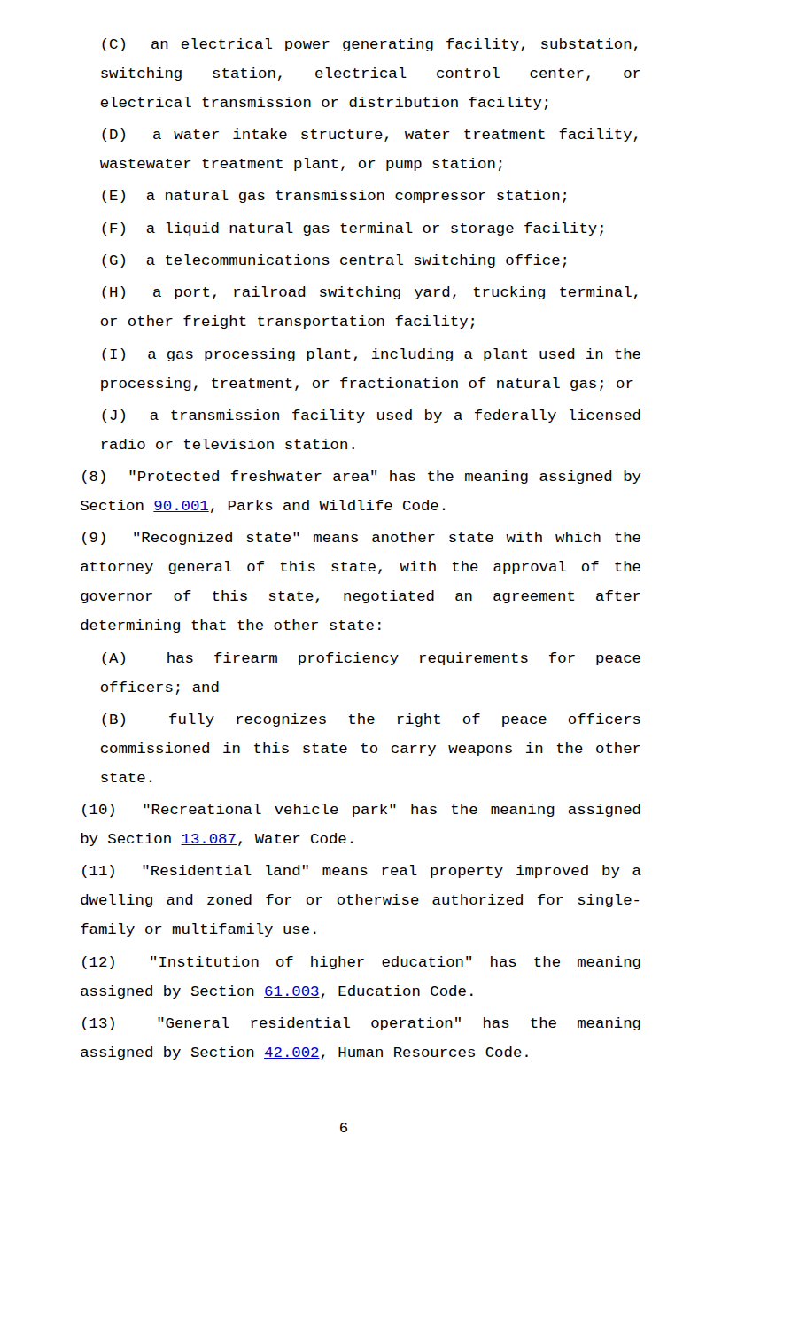(C) an electrical power generating facility, substation, switching station, electrical control center, or electrical transmission or distribution facility;
(D) a water intake structure, water treatment facility, wastewater treatment plant, or pump station;
(E) a natural gas transmission compressor station;
(F) a liquid natural gas terminal or storage facility;
(G) a telecommunications central switching office;
(H) a port, railroad switching yard, trucking terminal, or other freight transportation facility;
(I) a gas processing plant, including a plant used in the processing, treatment, or fractionation of natural gas; or
(J) a transmission facility used by a federally licensed radio or television station.
(8) "Protected freshwater area" has the meaning assigned by Section 90.001, Parks and Wildlife Code.
(9) "Recognized state" means another state with which the attorney general of this state, with the approval of the governor of this state, negotiated an agreement after determining that the other state:
(A) has firearm proficiency requirements for peace officers; and
(B) fully recognizes the right of peace officers commissioned in this state to carry weapons in the other state.
(10) "Recreational vehicle park" has the meaning assigned by Section 13.087, Water Code.
(11) "Residential land" means real property improved by a dwelling and zoned for or otherwise authorized for single-family or multifamily use.
(12) "Institution of higher education" has the meaning assigned by Section 61.003, Education Code.
(13) "General residential operation" has the meaning assigned by Section 42.002, Human Resources Code.
6